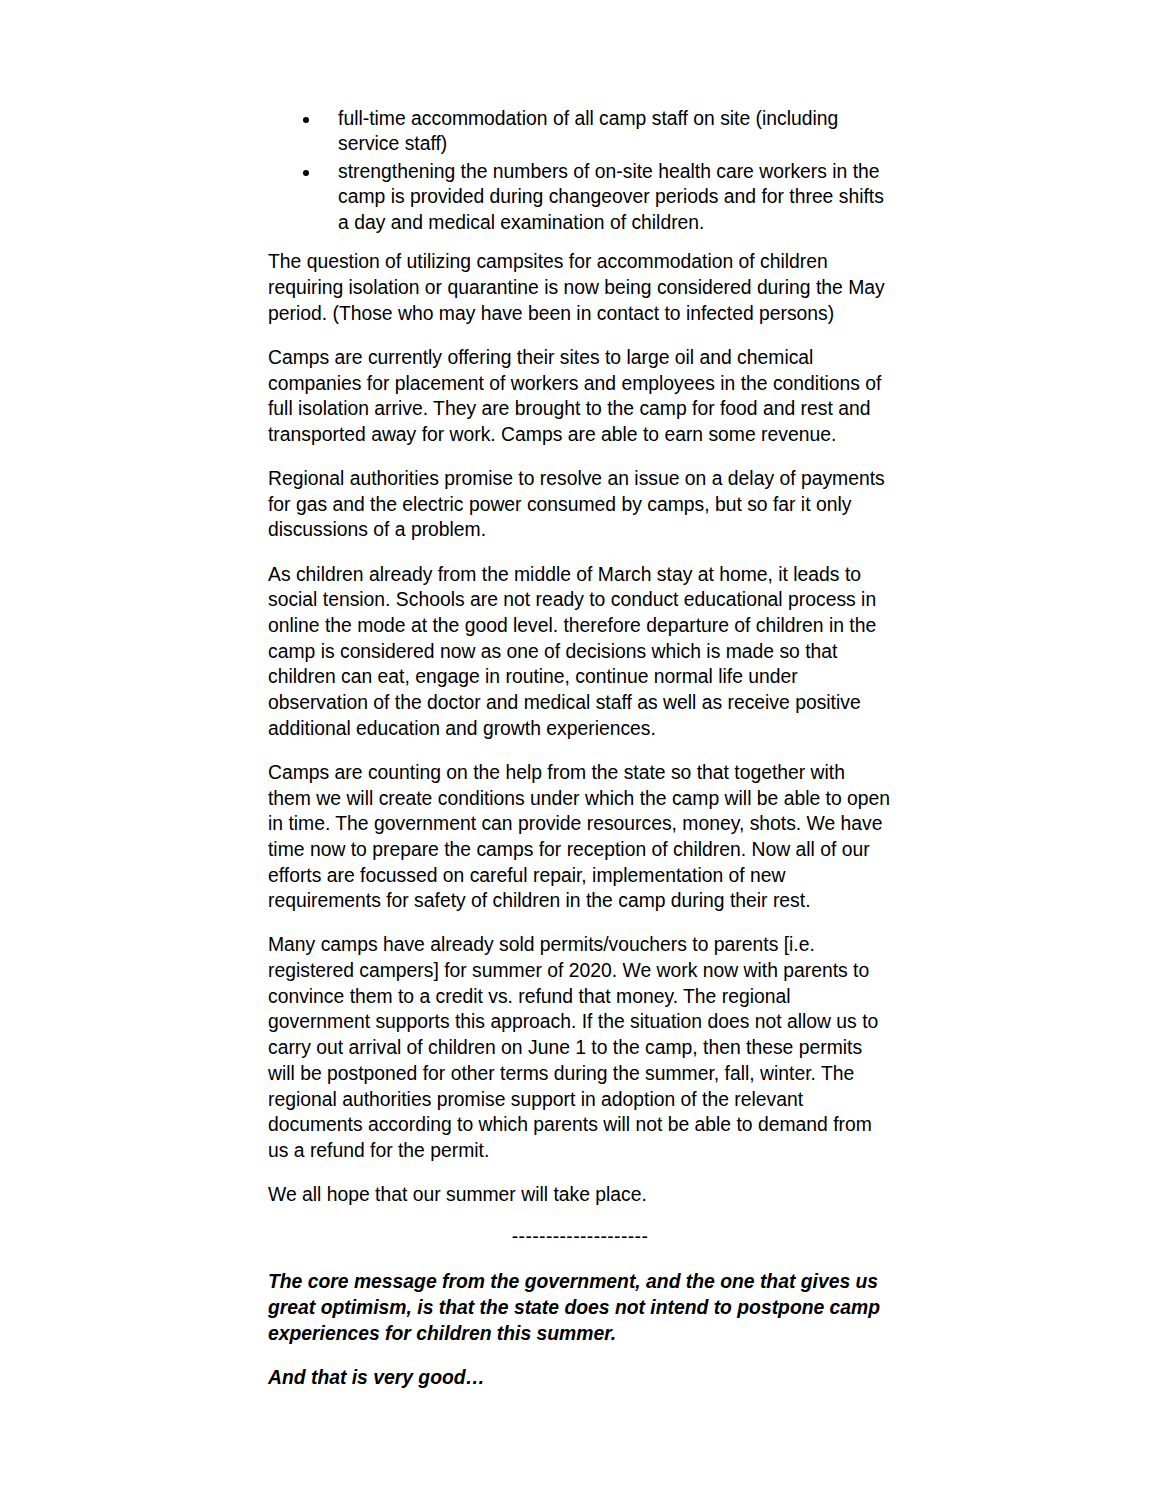full-time accommodation of all camp staff on site (including service staff)
strengthening the numbers of on-site health care workers in the camp is provided during changeover periods and for three shifts a day and medical examination of children.
The question of utilizing campsites for accommodation of children requiring isolation or quarantine is now being considered during the May period. (Those who may have been in contact to infected persons)
Camps are currently offering their sites to large oil and chemical companies for placement of workers and employees in the conditions of full isolation arrive. They are brought to the camp for food and rest and transported away for work. Camps are able to earn some revenue.
Regional authorities promise to resolve an issue on a delay of payments for gas and the electric power consumed by camps, but so far it only discussions of a problem.
As children already from the middle of March stay at home, it leads to social tension. Schools are not ready to conduct educational process in online the mode at the good level. therefore departure of children in the camp is considered now as one of decisions which is made so that children can eat, engage in routine, continue normal life under observation of the doctor and medical staff as well as receive positive additional education and growth experiences.
Camps are counting on the help from the state so that together with them we will create conditions under which the camp will be able to open in time. The government can provide resources, money, shots. We have time now to prepare the camps for reception of children. Now all of our efforts are focussed on careful repair, implementation of new requirements for safety of children in the camp during their rest.
Many camps have already sold permits/vouchers to parents [i.e. registered campers] for summer of 2020. We work now with parents to convince them to a credit vs. refund that money. The regional government supports this approach. If the situation does not allow us to carry out arrival of children on June 1 to the camp, then these permits will be postponed for other terms during the summer, fall, winter. The regional authorities promise support in adoption of the relevant documents according to which parents will not be able to demand from us a refund for the permit.
We all hope that our summer will take place.
--------------------
The core message from the government, and the one that gives us great optimism, is that the state does not intend to postpone camp experiences for children this summer.
And that is very good…